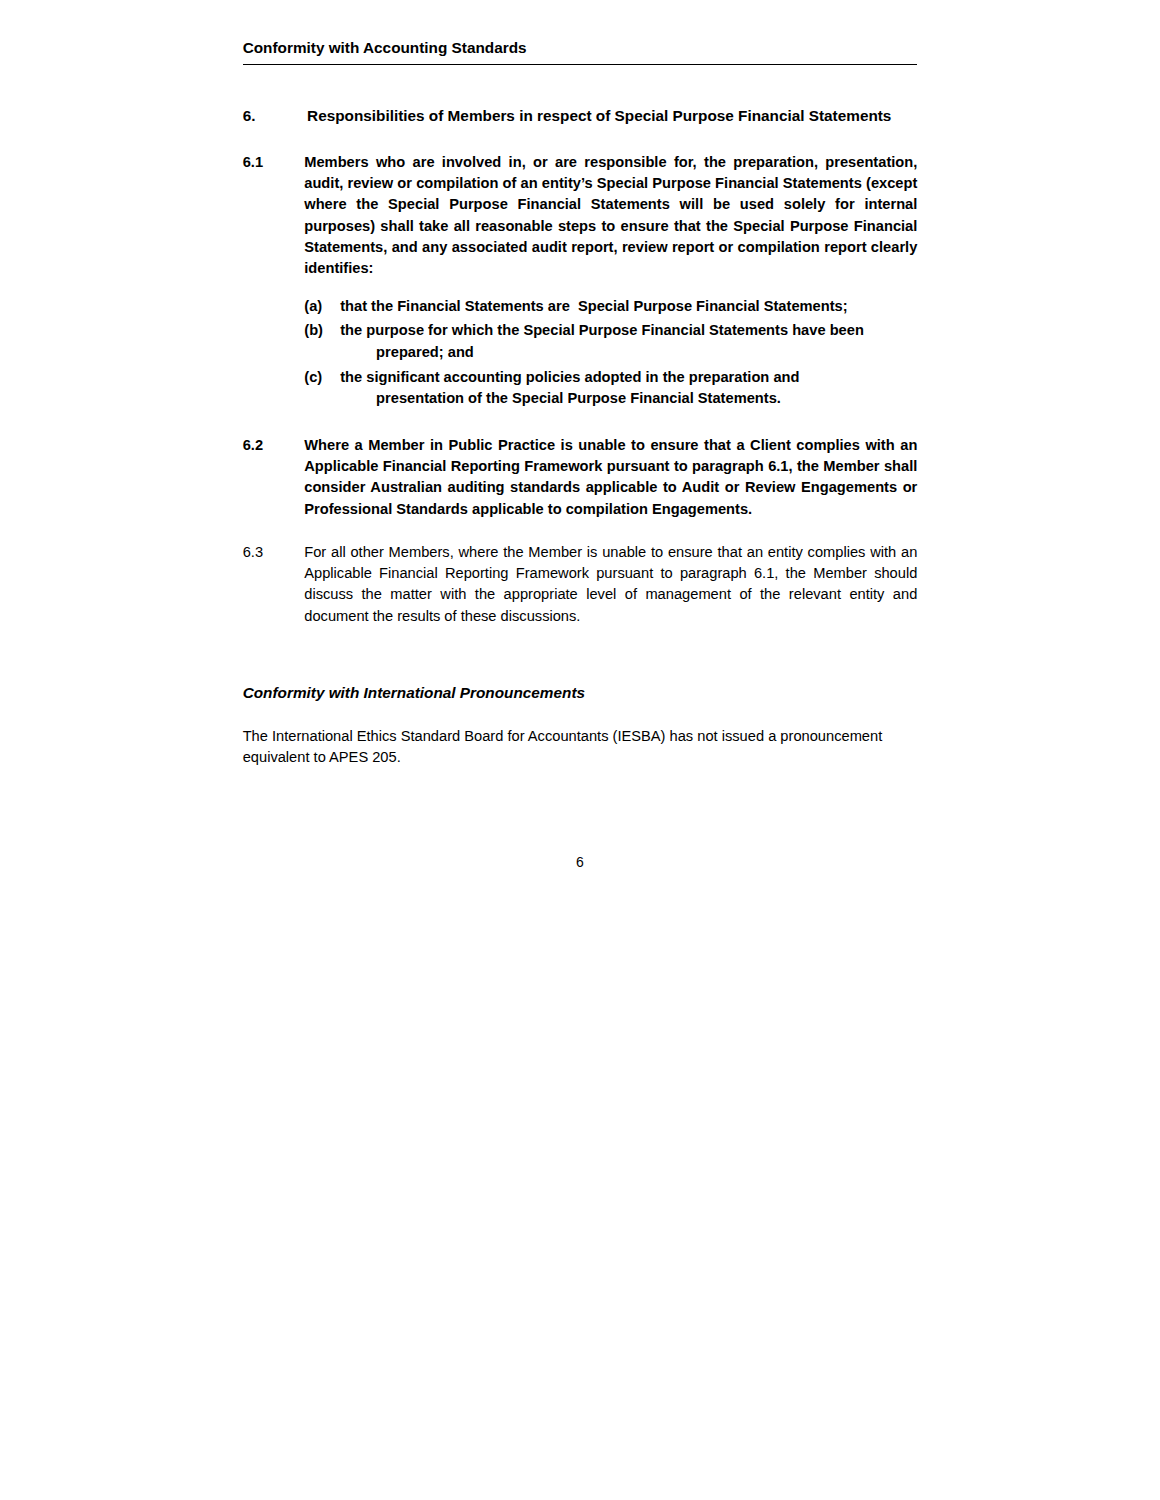Conformity with Accounting Standards
6. Responsibilities of Members in respect of Special Purpose Financial Statements
6.1
Members who are involved in, or are responsible for, the preparation, presentation, audit, review or compilation of an entity’s Special Purpose Financial Statements (except where the Special Purpose Financial Statements will be used solely for internal purposes) shall take all reasonable steps to ensure that the Special Purpose Financial Statements, and any associated audit report, review report or compilation report clearly identifies:
(a) that the Financial Statements are Special Purpose Financial Statements;
(b) the purpose for which the Special Purpose Financial Statements have been
prepared; and
(c) the significant accounting policies adopted in the preparation and
presentation of the Special Purpose Financial Statements.
6.2
Where a Member in Public Practice is unable to ensure that a Client complies with an Applicable Financial Reporting Framework pursuant to paragraph 6.1, the Member shall consider Australian auditing standards applicable to Audit or Review Engagements or Professional Standards applicable to compilation Engagements.
6.3
For all other Members, where the Member is unable to ensure that an entity complies with an Applicable Financial Reporting Framework pursuant to paragraph 6.1, the Member should discuss the matter with the appropriate level of management of the relevant entity and document the results of these discussions.
Conformity with International Pronouncements
The International Ethics Standard Board for Accountants (IESBA) has not issued a pronouncement equivalent to APES 205.
6